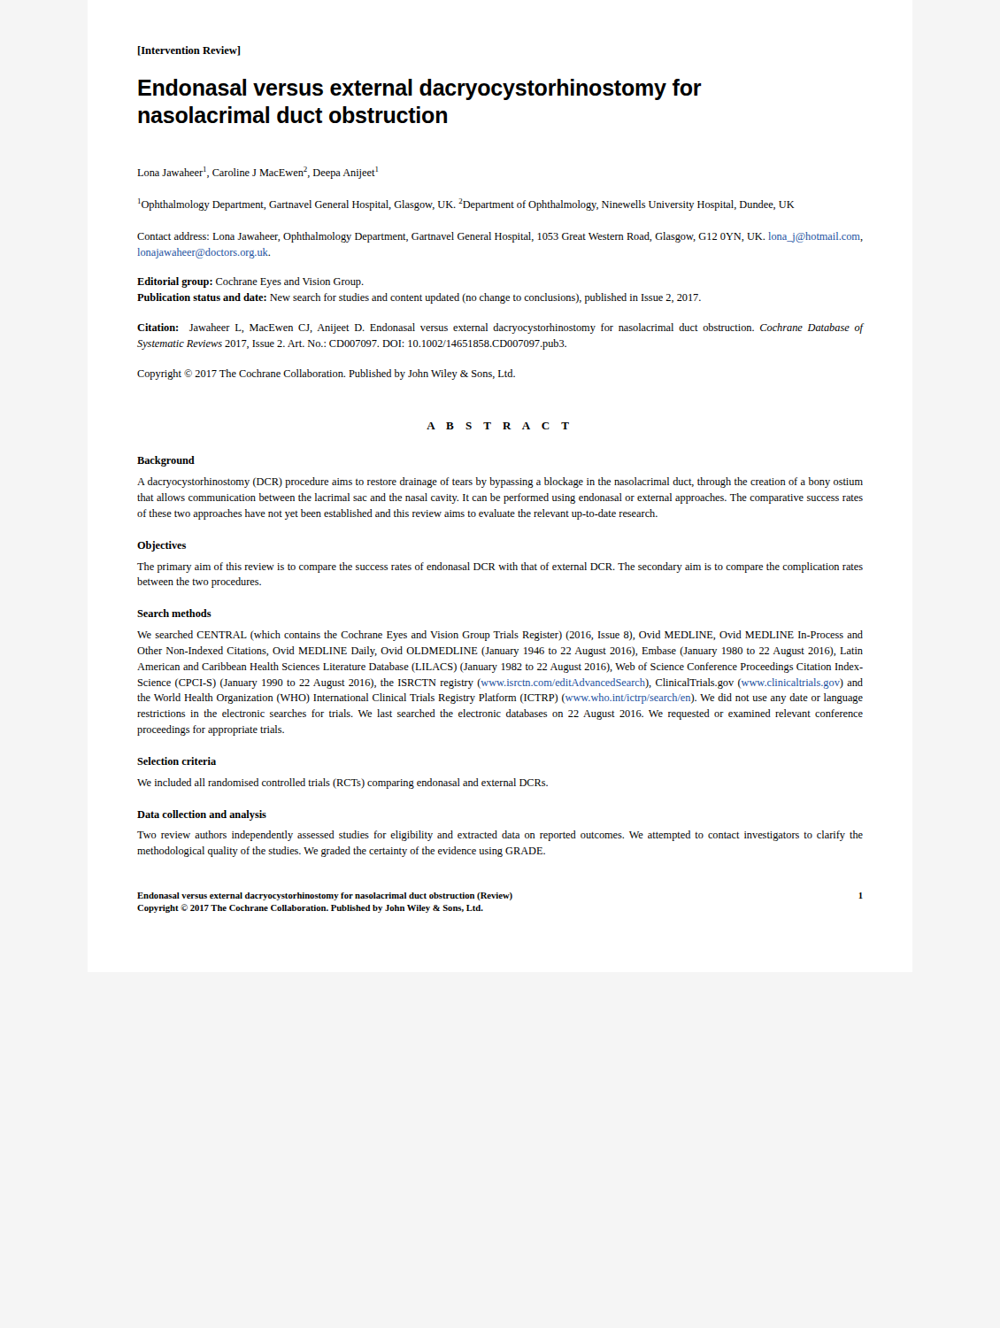[Intervention Review]
Endonasal versus external dacryocystorhinostomy for
nasolacrimal duct obstruction
Lona Jawaheer1, Caroline J MacEwen2, Deepa Anijeet1
1Ophthalmology Department, Gartnavel General Hospital, Glasgow, UK. 2Department of Ophthalmology, Ninewells University Hospital, Dundee, UK
Contact address: Lona Jawaheer, Ophthalmology Department, Gartnavel General Hospital, 1053 Great Western Road, Glasgow, G12 0YN, UK. lona_j@hotmail.com, lonajawaheer@doctors.org.uk.
Editorial group: Cochrane Eyes and Vision Group.
Publication status and date: New search for studies and content updated (no change to conclusions), published in Issue 2, 2017.
Citation: Jawaheer L, MacEwen CJ, Anijeet D. Endonasal versus external dacryocystorhinostomy for nasolacrimal duct obstruction. Cochrane Database of Systematic Reviews 2017, Issue 2. Art. No.: CD007097. DOI: 10.1002/14651858.CD007097.pub3.
Copyright © 2017 The Cochrane Collaboration. Published by John Wiley & Sons, Ltd.
A B S T R A C T
Background
A dacryocystorhinostomy (DCR) procedure aims to restore drainage of tears by bypassing a blockage in the nasolacrimal duct, through the creation of a bony ostium that allows communication between the lacrimal sac and the nasal cavity. It can be performed using endonasal or external approaches. The comparative success rates of these two approaches have not yet been established and this review aims to evaluate the relevant up-to-date research.
Objectives
The primary aim of this review is to compare the success rates of endonasal DCR with that of external DCR. The secondary aim is to compare the complication rates between the two procedures.
Search methods
We searched CENTRAL (which contains the Cochrane Eyes and Vision Group Trials Register) (2016, Issue 8), Ovid MEDLINE, Ovid MEDLINE In-Process and Other Non-Indexed Citations, Ovid MEDLINE Daily, Ovid OLDMEDLINE (January 1946 to 22 August 2016), Embase (January 1980 to 22 August 2016), Latin American and Caribbean Health Sciences Literature Database (LILACS) (January 1982 to 22 August 2016), Web of Science Conference Proceedings Citation Index- Science (CPCI-S) (January 1990 to 22 August 2016), the ISRCTN registry (www.isrctn.com/editAdvancedSearch), ClinicalTrials.gov (www.clinicaltrials.gov) and the World Health Organization (WHO) International Clinical Trials Registry Platform (ICTRP) (www.who.int/ictrp/search/en). We did not use any date or language restrictions in the electronic searches for trials. We last searched the electronic databases on 22 August 2016. We requested or examined relevant conference proceedings for appropriate trials.
Selection criteria
We included all randomised controlled trials (RCTs) comparing endonasal and external DCRs.
Data collection and analysis
Two review authors independently assessed studies for eligibility and extracted data on reported outcomes. We attempted to contact investigators to clarify the methodological quality of the studies. We graded the certainty of the evidence using GRADE.
1
Endonasal versus external dacryocystorhinostomy for nasolacrimal duct obstruction (Review)
Copyright © 2017 The Cochrane Collaboration. Published by John Wiley & Sons, Ltd.